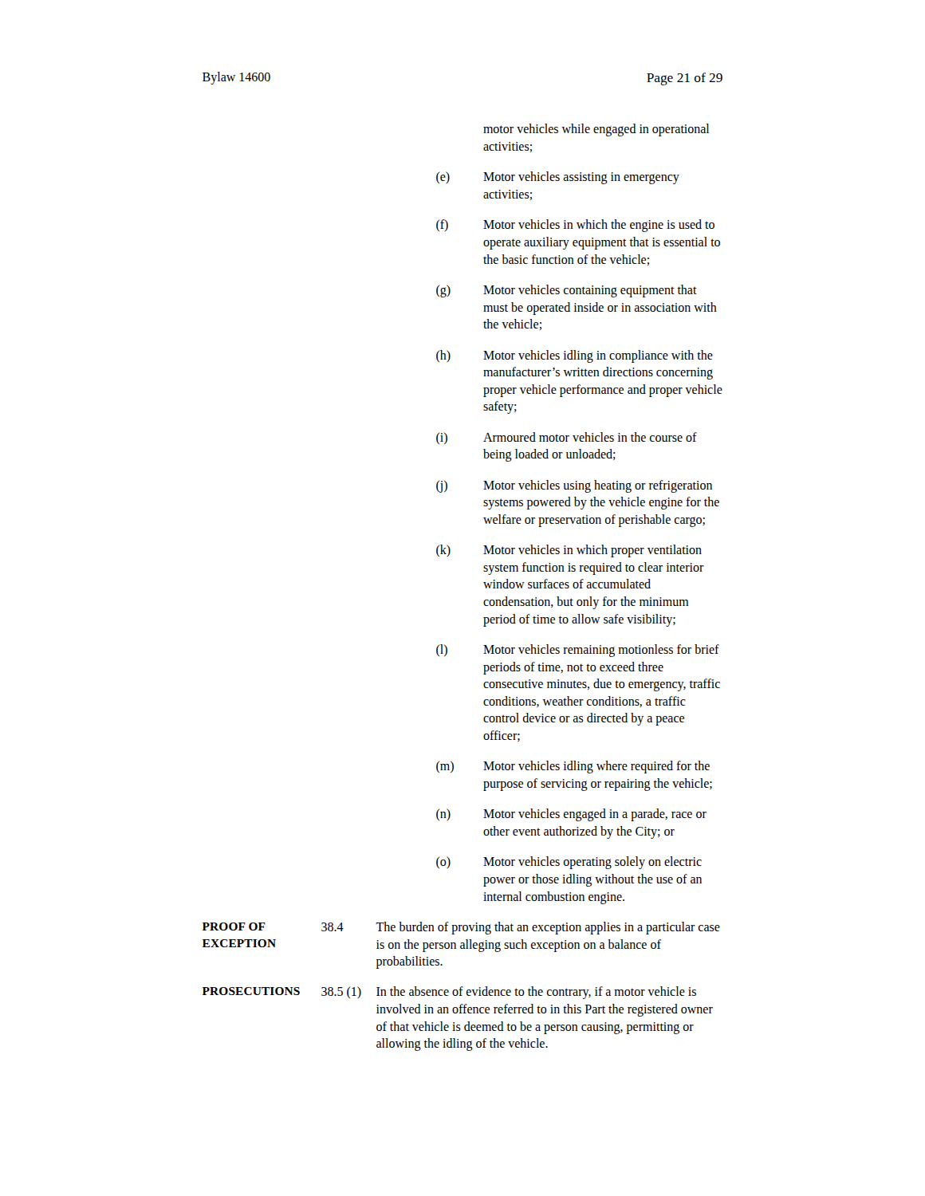Bylaw 14600
Page 21 of 29
motor vehicles while engaged in operational activities;
(e)
Motor vehicles assisting in emergency activities;
(f)
Motor vehicles in which the engine is used to operate auxiliary equipment that is essential to the basic function of the vehicle;
(g)
Motor vehicles containing equipment that must be operated inside or in association with the vehicle;
(h)
Motor vehicles idling in compliance with the manufacturer’s written directions concerning proper vehicle performance and proper vehicle safety;
(i)
Armoured motor vehicles in the course of being loaded or unloaded;
(j)
Motor vehicles using heating or refrigeration systems powered by the vehicle engine for the welfare or preservation of perishable cargo;
(k)
Motor vehicles in which proper ventilation system function is required to clear interior window surfaces of accumulated condensation, but only for the minimum period of time to allow safe visibility;
(l)
Motor vehicles remaining motionless for brief periods of time, not to exceed three consecutive minutes, due to emergency, traffic conditions, weather conditions, a traffic control device or as directed by a peace officer;
(m)
Motor vehicles idling where required for the purpose of servicing or repairing the vehicle;
(n)
Motor vehicles engaged in a parade, race or other event authorized by the City; or
(o)
Motor vehicles operating solely on electric power or those idling without the use of an internal combustion engine.
PROOF OF
EXCEPTION
38.4
The burden of proving that an exception applies in a particular case is on the person alleging such exception on a balance of probabilities.
PROSECUTIONS
38.5 (1)
In the absence of evidence to the contrary, if a motor vehicle is involved in an offence referred to in this Part the registered owner of that vehicle is deemed to be a person causing, permitting or allowing the idling of the vehicle.